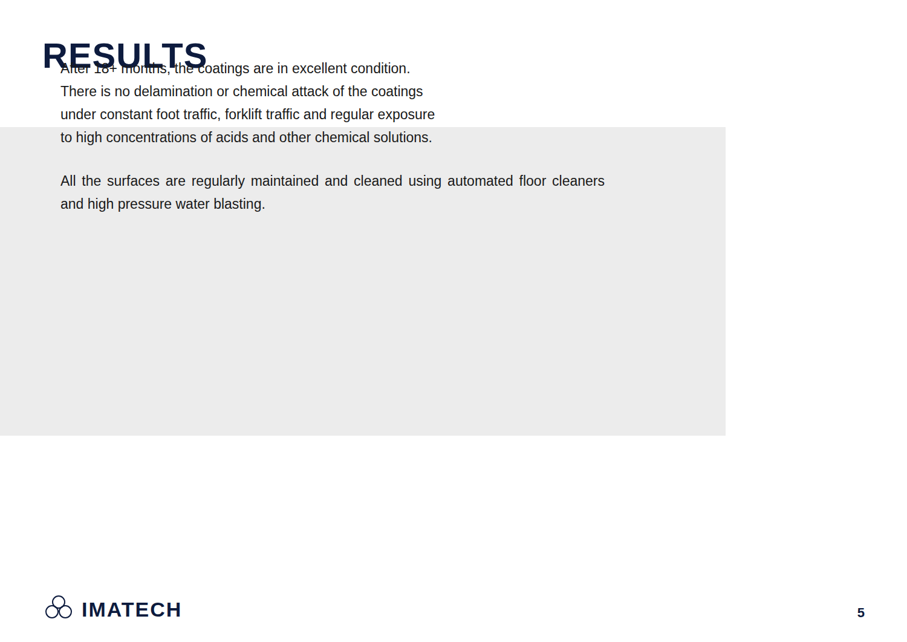RESULTS
After 18+ months, the coatings are in excellent condition.
There is no delamination or chemical attack of the coatings
under constant foot traffic, forklift traffic and regular exposure
to high concentrations of acids and other chemical solutions.
All the surfaces are regularly maintained and cleaned using automated floor cleaners and high pressure water blasting.
IMATECH
5